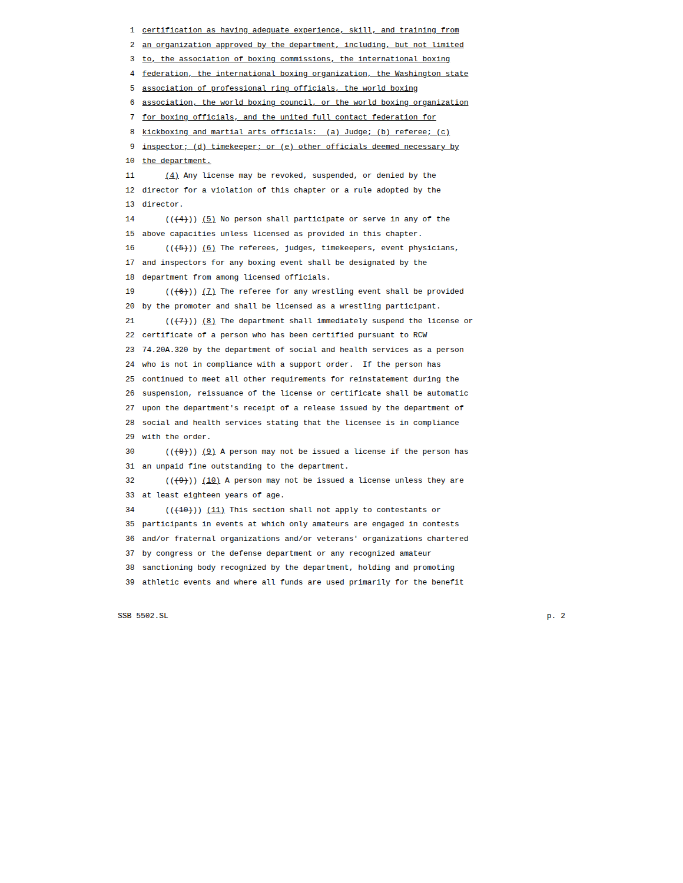certification as having adequate experience, skill, and training from
an organization approved by the department, including, but not limited
to, the association of boxing commissions, the international boxing
federation, the international boxing organization, the Washington state
association of professional ring officials, the world boxing
association, the world boxing council, or the world boxing organization
for boxing officials, and the united full contact federation for
kickboxing and martial arts officials: (a) Judge; (b) referee; (c)
inspector; (d) timekeeper; or (e) other officials deemed necessary by
the department.
(4) Any license may be revoked, suspended, or denied by the
director for a violation of this chapter or a rule adopted by the
director.
(((4))) (5) No person shall participate or serve in any of the
above capacities unless licensed as provided in this chapter.
(((5))) (6) The referees, judges, timekeepers, event physicians,
and inspectors for any boxing event shall be designated by the
department from among licensed officials.
(((6))) (7) The referee for any wrestling event shall be provided
by the promoter and shall be licensed as a wrestling participant.
(((7))) (8) The department shall immediately suspend the license or
certificate of a person who has been certified pursuant to RCW
74.20A.320 by the department of social and health services as a person
who is not in compliance with a support order. If the person has
continued to meet all other requirements for reinstatement during the
suspension, reissuance of the license or certificate shall be automatic
upon the department's receipt of a release issued by the department of
social and health services stating that the licensee is in compliance
with the order.
(((8))) (9) A person may not be issued a license if the person has
an unpaid fine outstanding to the department.
(((9))) (10) A person may not be issued a license unless they are
at least eighteen years of age.
(((10))) (11) This section shall not apply to contestants or
participants in events at which only amateurs are engaged in contests
and/or fraternal organizations and/or veterans' organizations chartered
by congress or the defense department or any recognized amateur
sanctioning body recognized by the department, holding and promoting
athletic events and where all funds are used primarily for the benefit
SSB 5502.SL
p. 2